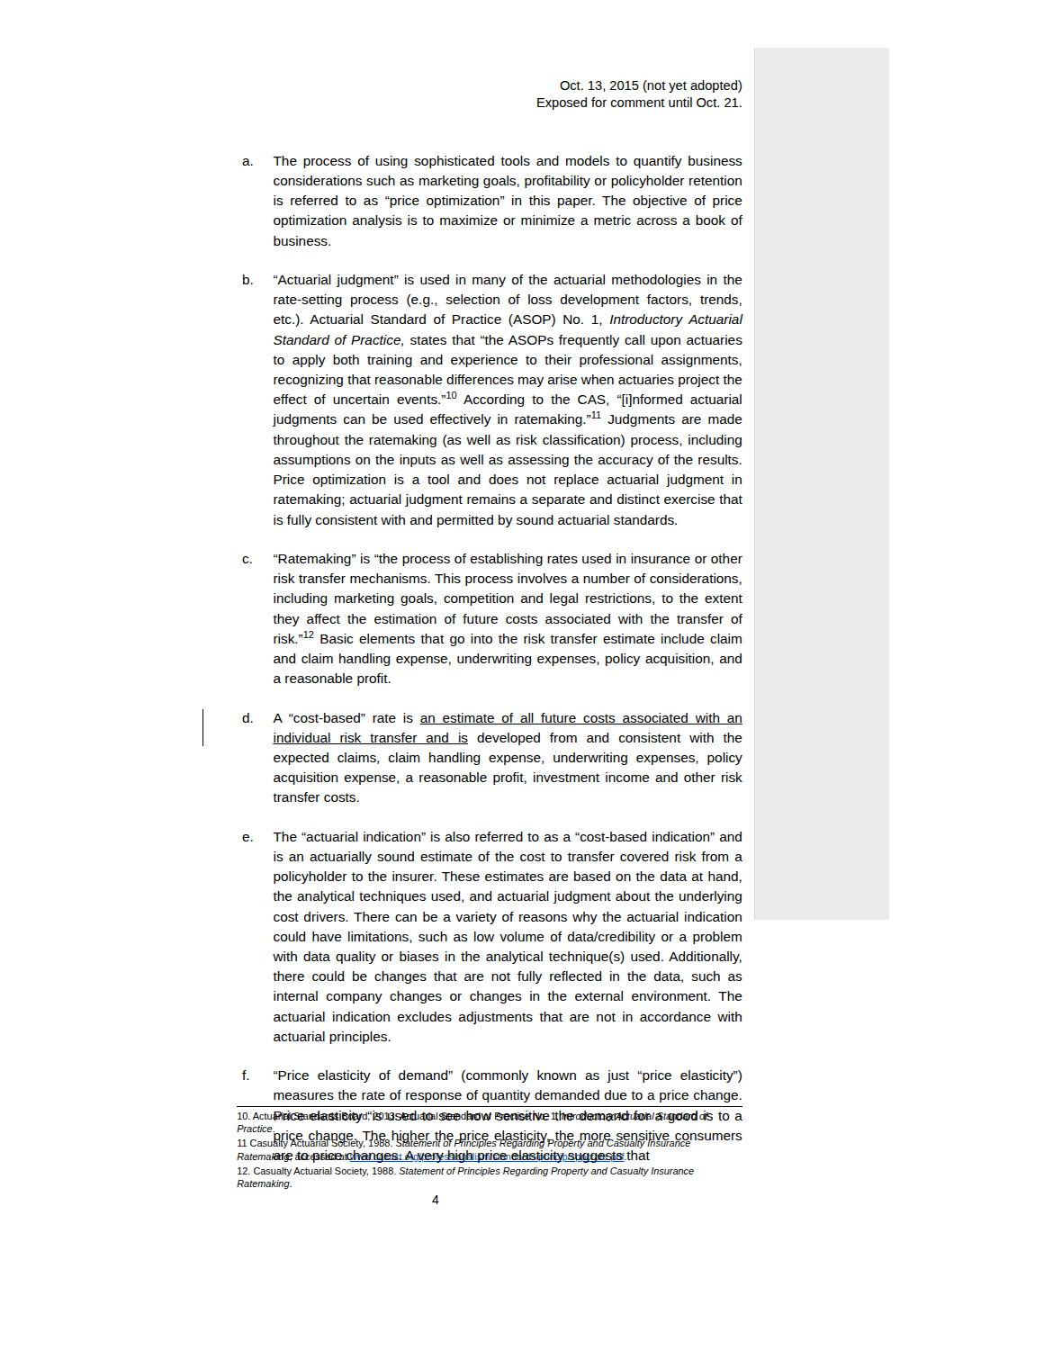Oct. 13, 2015 (not yet adopted)
Exposed for comment until Oct. 21.
a. The process of using sophisticated tools and models to quantify business considerations such as marketing goals, profitability or policyholder retention is referred to as “price optimization” in this paper. The objective of price optimization analysis is to maximize or minimize a metric across a book of business.
b. “Actuarial judgment” is used in many of the actuarial methodologies in the rate-setting process (e.g., selection of loss development factors, trends, etc.). Actuarial Standard of Practice (ASOP) No. 1, Introductory Actuarial Standard of Practice, states that “the ASOPs frequently call upon actuaries to apply both training and experience to their professional assignments, recognizing that reasonable differences may arise when actuaries project the effect of uncertain events.”10 According to the CAS, “[i]nformed actuarial judgments can be used effectively in ratemaking.”11 Judgments are made throughout the ratemaking (as well as risk classification) process, including assumptions on the inputs as well as assessing the accuracy of the results. Price optimization is a tool and does not replace actuarial judgment in ratemaking; actuarial judgment remains a separate and distinct exercise that is fully consistent with and permitted by sound actuarial standards.
c. “Ratemaking” is “the process of establishing rates used in insurance or other risk transfer mechanisms. This process involves a number of considerations, including marketing goals, competition and legal restrictions, to the extent they affect the estimation of future costs associated with the transfer of risk.”12 Basic elements that go into the risk transfer estimate include claim and claim handling expense, underwriting expenses, policy acquisition, and a reasonable profit.
d. A “cost-based” rate is an estimate of all future costs associated with an individual risk transfer and is developed from and consistent with the expected claims, claim handling expense, underwriting expenses, policy acquisition expense, a reasonable profit, investment income and other risk transfer costs.
e. The “actuarial indication” is also referred to as a “cost-based indication” and is an actuarially sound estimate of the cost to transfer covered risk from a policyholder to the insurer. These estimates are based on the data at hand, the analytical techniques used, and actuarial judgment about the underlying cost drivers. There can be a variety of reasons why the actuarial indication could have limitations, such as low volume of data/credibility or a problem with data quality or biases in the analytical technique(s) used. Additionally, there could be changes that are not fully reflected in the data, such as internal company changes or changes in the external environment. The actuarial indication excludes adjustments that are not in accordance with actuarial principles.
f. “Price elasticity of demand” (commonly known as just “price elasticity”) measures the rate of response of quantity demanded due to a price change. Price elasticity “is used to see how sensitive the demand for a good is to a price change. The higher the price elasticity, the more sensitive consumers are to price changes. A very high price elasticity suggests that
10. Actuarial Standards Board, 2013. Actuarial Standard of Practice No. 1, Introductory Actuarial Standard of Practice.
11 Casualty Actuarial Society, 1988. Statement of Principles Regarding Property and Casualty Insurance Ratemaking, accessed at www.casact.org/professionalism/standards/princip/sppcrate.pdf.
12. Casualty Actuarial Society, 1988. Statement of Principles Regarding Property and Casualty Insurance Ratemaking.
4